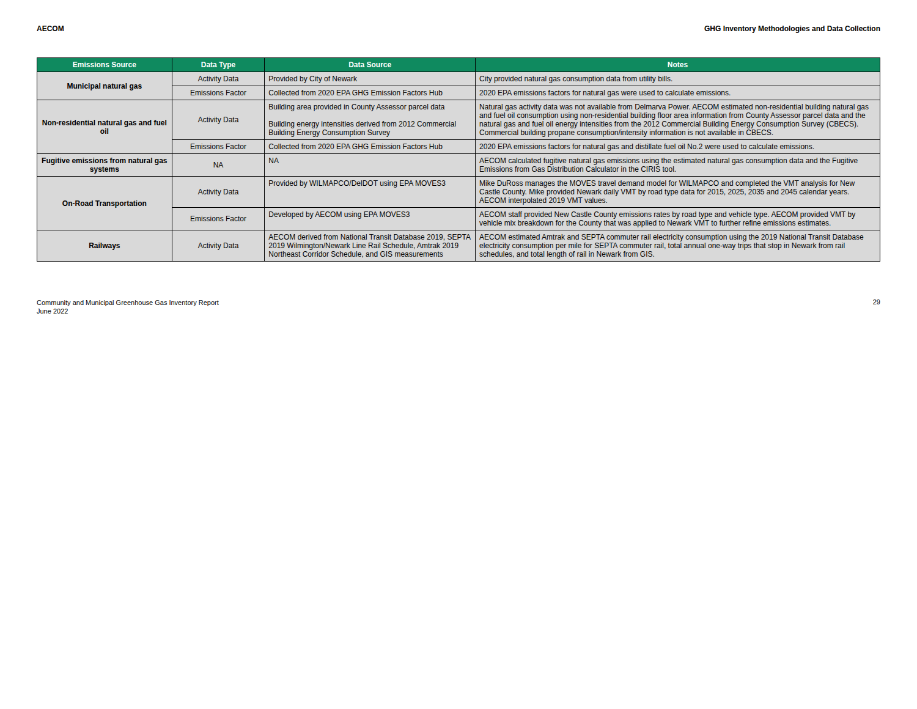AECOM
GHG Inventory Methodologies and Data Collection
| Emissions Source | Data Type | Data Source | Notes |
| --- | --- | --- | --- |
| Municipal natural gas | Activity Data | Provided by City of Newark | City provided natural gas consumption data from utility bills. |
| Emissions Factor | Collected from 2020 EPA GHG Emission Factors Hub | 2020 EPA emissions factors for natural gas were used to calculate emissions. |
| Non-residential natural gas and fuel oil | Activity Data | Building area provided in County Assessor parcel data Building energy intensities derived from 2012 Commercial Building Energy Consumption Survey | Natural gas activity data was not available from Delmarva Power. AECOM estimated non-residential building natural gas and fuel oil consumption using non-residential building floor area information from County Assessor parcel data and the natural gas and fuel oil energy intensities from the 2012 Commercial Building Energy Consumption Survey (CBECS). Commercial building propane consumption/intensity information is not available in CBECS. |
| Emissions Factor | Collected from 2020 EPA GHG Emission Factors Hub | 2020 EPA emissions factors for natural gas and distillate fuel oil No.2 were used to calculate emissions. |
| Fugitive emissions from natural gas systems | NA | NA | AECOM calculated fugitive natural gas emissions using the estimated natural gas consumption data and the Fugitive Emissions from Gas Distribution Calculator in the CIRIS tool. |
| On-Road Transportation | Activity Data | Provided by WILMAPCO/DelDOT using EPA MOVES3 | Mike DuRoss manages the MOVES travel demand model for WILMAPCO and completed the VMT analysis for New Castle County. Mike provided Newark daily VMT by road type data for 2015, 2025, 2035 and 2045 calendar years. AECOM interpolated 2019 VMT values. |
| Emissions Factor | Developed by AECOM using EPA MOVES3 | AECOM staff provided New Castle County emissions rates by road type and vehicle type. AECOM provided VMT by vehicle mix breakdown for the County that was applied to Newark VMT to further refine emissions estimates. |
| Railways | Activity Data | AECOM derived from National Transit Database 2019, SEPTA 2019 Wilmington/Newark Line Rail Schedule, Amtrak 2019 Northeast Corridor Schedule, and GIS measurements | AECOM estimated Amtrak and SEPTA commuter rail electricity consumption using the 2019 National Transit Database electricity consumption per mile for SEPTA commuter rail, total annual one-way trips that stop in Newark from rail schedules, and total length of rail in Newark from GIS. |
Community and Municipal Greenhouse Gas Inventory Report
June 2022
29